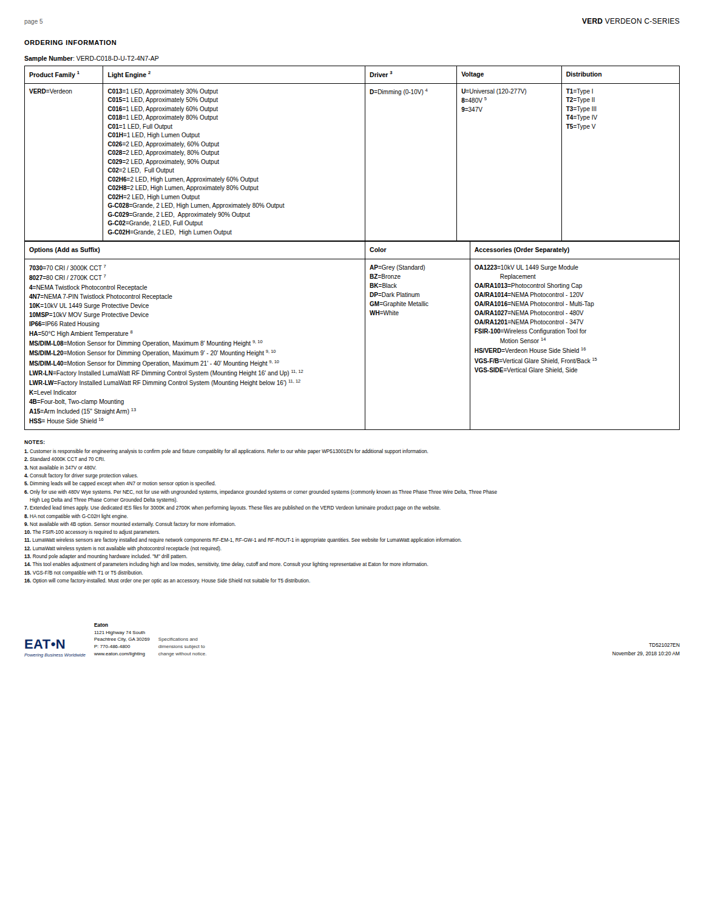page 5
VERD VERDEON C-SERIES
ORDERING INFORMATION
Sample Number: VERD-C018-D-U-T2-4N7-AP
| Product Family 1 | Light Engine 2 | Driver 3 | Voltage | Distribution |
| --- | --- | --- | --- | --- |
| VERD =Verdeon | C013 =1 LED, Approximately 30% Output C015 =1 LED, Approximately 50% Output C016 =1 LED, Approximately 60% Output C018 =1 LED, Approximately 80% Output C01 =1 LED, Full Output C01H =1 LED, High Lumen Output C026 =2 LED, Approximately, 60% Output C028 =2 LED, Approximately, 80% Output C029 =2 LED, Approximately, 90% Output C02 =2 LED, Full Output C02H6 =2 LED, High Lumen, Approximately 60% Output C02H8 =2 LED, High Lumen, Approximately 80% Output C02H =2 LED, High Lumen Output G-C028 =Grande, 2 LED, High Lumen, Approximately 80% Output G-C029 =Grande, 2 LED, Approximately 90% Output G-C02 =Grande, 2 LED, Full Output G-C02H =Grande, 2 LED, High Lumen Output | D =Dimming (0-10V) 4 | U =Universal (120-277V) 8 =480V 5 9 =347V | T1 =Type I T2 =Type II T3 =Type III T4 =Type IV T5 =Type V |
| Options (Add as Suffix) | Color | Accessories (Order Separately) |
| --- | --- | --- |
| 7030 =70 CRI / 3000K CCT 7 8027 =80 CRI / 2700K CCT 7 4 =NEMA Twistlock Photocontrol Receptacle 4N7 =NEMA 7-PIN Twistlock Photocontrol Receptacle 10K =10kV UL 1449 Surge Protective Device 10MSP =10kV MOV Surge Protective Device IP66 =IP66 Rated Housing HA =50°C High Ambient Temperature 8 MS/DIM-L08 =Motion Sensor for Dimming Operation, Maximum 8' Mounting Height 9, 10 MS/DIM-L20 =Motion Sensor for Dimming Operation, Maximum 9' - 20' Mounting Height 9, 10 MS/DIM-L40 =Motion Sensor for Dimming Operation, Maximum 21' - 40' Mounting Height 9, 10 LWR-LN =Factory Installed LumaWatt RF Dimming Control System (Mounting Height 16' and Up) 11, 12 LWR-LW =Factory Installed LumaWatt RF Dimming Control System (Mounting Height below 16') 11, 12 K =Level Indicator 4B =Four-bolt, Two-clamp Mounting A15 =Arm Included (15" Straight Arm) 13 HSS = House Side Shield 16 | AP =Grey (Standard) BZ =Bronze BK =Black DP =Dark Platinum GM =Graphite Metallic WH =White | OA1223 =10kV UL 1449 Surge Module Replacement OA/RA1013 =Photocontrol Shorting Cap OA/RA1014 =NEMA Photocontrol - 120V OA/RA1016 =NEMA Photocontrol - Multi-Tap OA/RA1027 =NEMA Photocontrol - 480V OA/RA1201 =NEMA Photocontrol - 347V FSIR-100 =Wireless Configuration Tool for Motion Sensor 14 HS/VERD =Verdeon House Side Shield 16 VGS-F/B =Vertical Glare Shield, Front/Back 15 VGS-SIDE =Vertical Glare Shield, Side |
NOTES:
1. Customer is responsible for engineering analysis to confirm pole and fixture compatiblity for all applications. Refer to our white paper WP513001EN for additional support information.
2. Standard 4000K CCT and 70 CRI.
3. Not available in 347V or 480V.
4. Consult factory for driver surge protection values.
5. Dimming leads will be capped except when 4N7 or motion sensor option is specified.
6. Only for use with 480V Wye systems. Per NEC, not for use with ungrounded systems, impedance grounded systems or corner grounded systems (commonly known as Three Phase Three Wire Delta, Three Phase
High Leg Delta and Three Phase Corner Grounded Delta systems).
7. Extended lead times apply. Use dedicated IES files for 3000K and 2700K when performing layouts. These files are published on the VERD Verdeon luminaire product page on the website.
8. HA not compatible with G-C02H light engine.
9. Not available with 4B option. Sensor mounted externally. Consult factory for more information.
10. The FSIR-100 accessory is required to adjust parameters.
11. LumaWatt wireless sensors are factory installed and require network components RF-EM-1, RF-GW-1 and RF-ROUT-1 in appropriate quantities. See website for LumaWatt application information.
12. LumaWatt wireless system is not available with photocontrol receptacle (not required).
13. Round pole adapter and mounting hardware included. "M" drill pattern.
14. This tool enables adjustment of parameters including high and low modes, sensitivity, time delay, cutoff and more. Consult your lighting representative at Eaton for more information.
15. VGS-F/B not compatible with T1 or T5 distribution.
16. Option will come factory-installed. Must order one per optic as an accessory. House Side Shield not suitable for T5 distribution.
EAT•N Powering Business Worldwide
Eaton
1121 Highway 74 South
Peachtree City, GA 30269
P: 770-486-4800
www.eaton.com/lighting
Specifications and
dimensions subject to
change without notice.
TD521027EN
November 29, 2018 10:20 AM